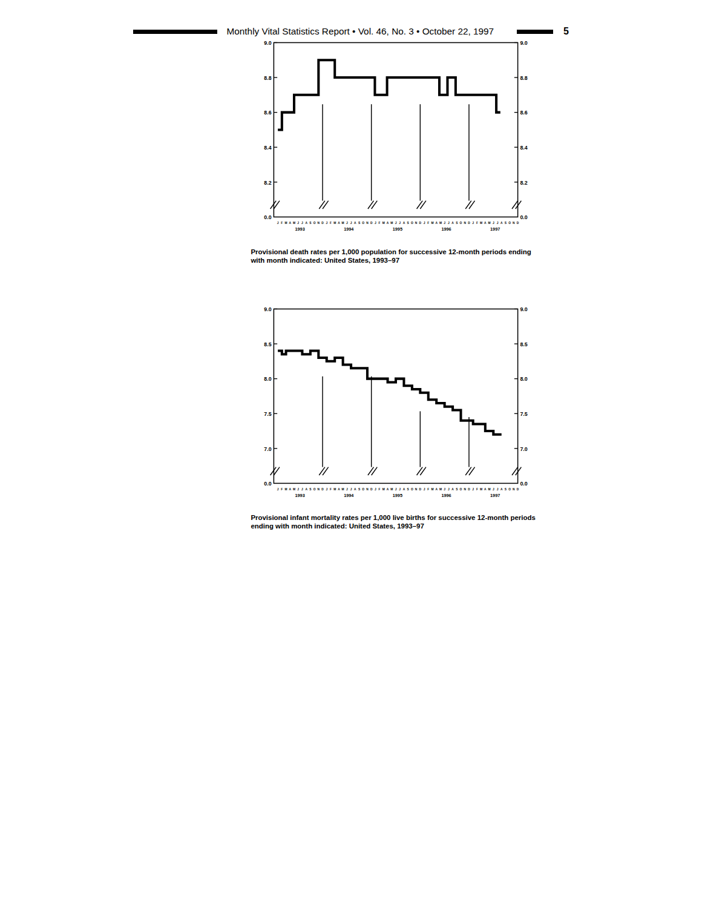Monthly Vital Statistics Report • Vol. 46, No. 3 • October 22, 1997
5
9.0 8.8 8.6 8.4 8.2 0.0 9.0 8.8 8.6 8.4 8.2 0.0 JFMAMJJASOND JFMAMJJASOND JFMAMJJASOND JFMAMJJASOND JFMAMJJASOND 1993 1994 1995 1996 1997
Provisional death rates per 1,000 population for successive 12-month periods ending with month indicated: United States, 1993–97
9.0 8.5 8.0 7.5 7.0 0.0 9.0 8.5 8.0 7.5 7.0 0.0 JFMAMJJASOND JFMAMJJASOND JFMAMJJASOND JFMAMJJASOND JFMAMJJASOND 1993 1994 1995 1996 1997
Provisional infant mortality rates per 1,000 live births for successive 12-month periods ending with month indicated: United States, 1993–97